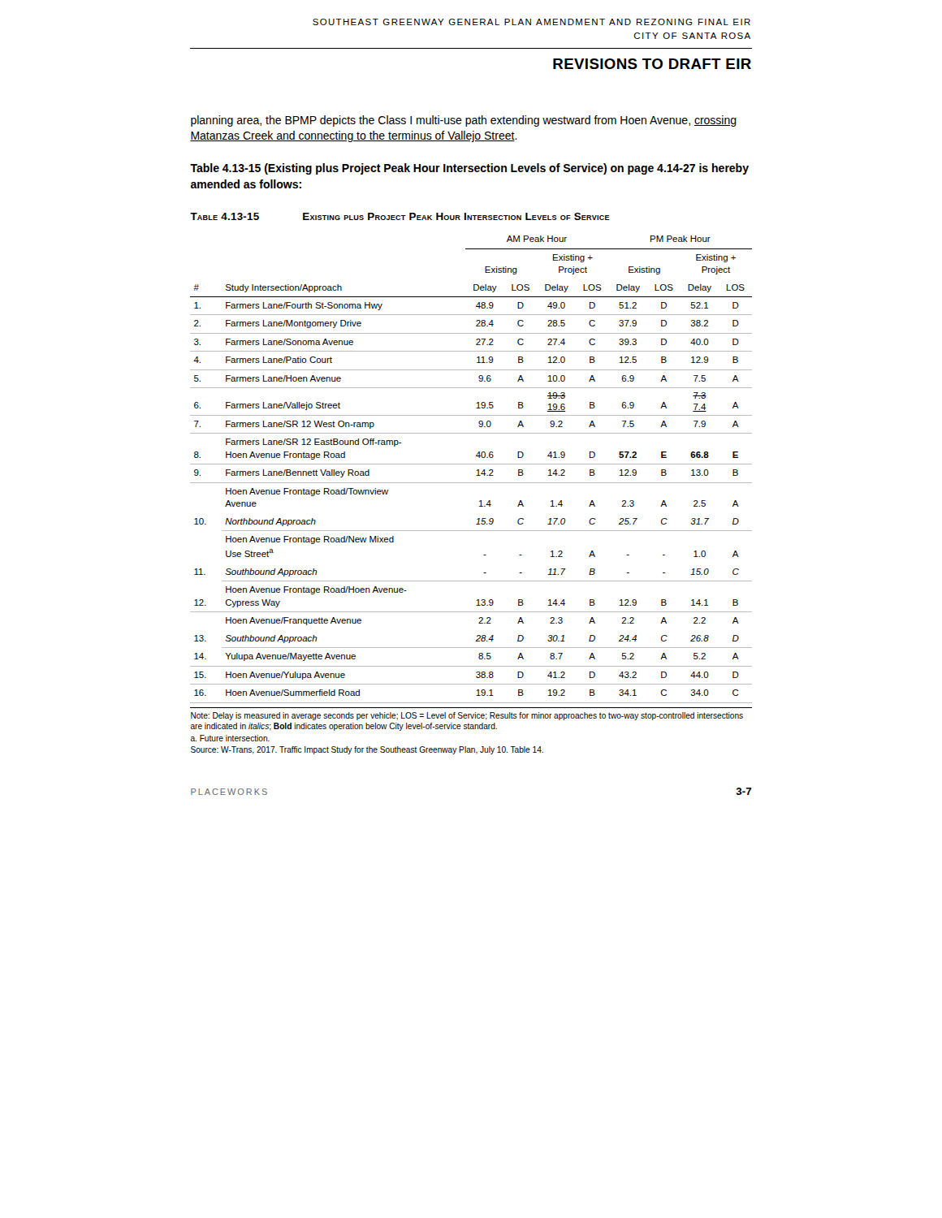Southeast Greenway General Plan Amendment and Rezoning Final EIR
City of Santa Rosa
REVISIONS TO DRAFT EIR
planning area, the BPMP depicts the Class I multi-use path extending westward from Hoen Avenue, crossing Matanzas Creek and connecting to the terminus of Vallejo Street.
Table 4.13-15 (Existing plus Project Peak Hour Intersection Levels of Service) on page 4.14-27 is hereby amended as follows:
Table 4.13-15 Existing plus Project Peak Hour Intersection Levels of Service
| | AM Peak Hour | PM Peak Hour |
| --- | --- | --- |
| | Existing | Existing + Project | Existing | Existing + Project |
| # | Study Intersection/Approach | Delay | LOS | Delay | LOS | Delay | LOS | Delay | LOS |
| 1. | Farmers Lane/Fourth St-Sonoma Hwy | 48.9 | D | 49.0 | D | 51.2 | D | 52.1 | D |
| 2. | Farmers Lane/Montgomery Drive | 28.4 | C | 28.5 | C | 37.9 | D | 38.2 | D |
| 3. | Farmers Lane/Sonoma Avenue | 27.2 | C | 27.4 | C | 39.3 | D | 40.0 | D |
| 4. | Farmers Lane/Patio Court | 11.9 | B | 12.0 | B | 12.5 | B | 12.9 | B |
| 5. | Farmers Lane/Hoen Avenue | 9.6 | A | 10.0 | A | 6.9 | A | 7.5 | A |
| 6. | Farmers Lane/Vallejo Street | 19.5 | B | 19.3 19.6 | B | 6.9 | A | 7.3 7.4 | A |
| 7. | Farmers Lane/SR 12 West On-ramp | 9.0 | A | 9.2 | A | 7.5 | A | 7.9 | A |
| 8. | Farmers Lane/SR 12 EastBound Off-ramp- Hoen Avenue Frontage Road | 40.6 | D | 41.9 | D | 57.2 | E | 66.8 | E |
| 9. | Farmers Lane/Bennett Valley Road | 14.2 | B | 14.2 | B | 12.9 | B | 13.0 | B |
| 10. | Hoen Avenue Frontage Road/Townview Avenue | 1.4 | A | 1.4 | A | 2.3 | A | 2.5 | A |
| Northbound Approach | 15.9 | C | 17.0 | C | 25.7 | C | 31.7 | D |
| 11. | Hoen Avenue Frontage Road/New Mixed Use Street a | - | - | 1.2 | A | - | - | 1.0 | A |
| Southbound Approach | - | - | 11.7 | B | - | - | 15.0 | C |
| 12. | Hoen Avenue Frontage Road/Hoen Avenue- Cypress Way | 13.9 | B | 14.4 | B | 12.9 | B | 14.1 | B |
| 13. | Hoen Avenue/Franquette Avenue | 2.2 | A | 2.3 | A | 2.2 | A | 2.2 | A |
| Southbound Approach | 28.4 | D | 30.1 | D | 24.4 | C | 26.8 | D |
| 14. | Yulupa Avenue/Mayette Avenue | 8.5 | A | 8.7 | A | 5.2 | A | 5.2 | A |
| 15. | Hoen Avenue/Yulupa Avenue | 38.8 | D | 41.2 | D | 43.2 | D | 44.0 | D |
| 16. | Hoen Avenue/Summerfield Road | 19.1 | B | 19.2 | B | 34.1 | C | 34.0 | C |
Note: Delay is measured in average seconds per vehicle; LOS = Level of Service; Results for minor approaches to two-way stop-controlled intersections are indicated in italics; Bold indicates operation below City level-of-service standard.
a. Future intersection.
Source: W-Trans, 2017. Traffic Impact Study for the Southeast Greenway Plan, July 10. Table 14.
PLACEWORKS
3-7